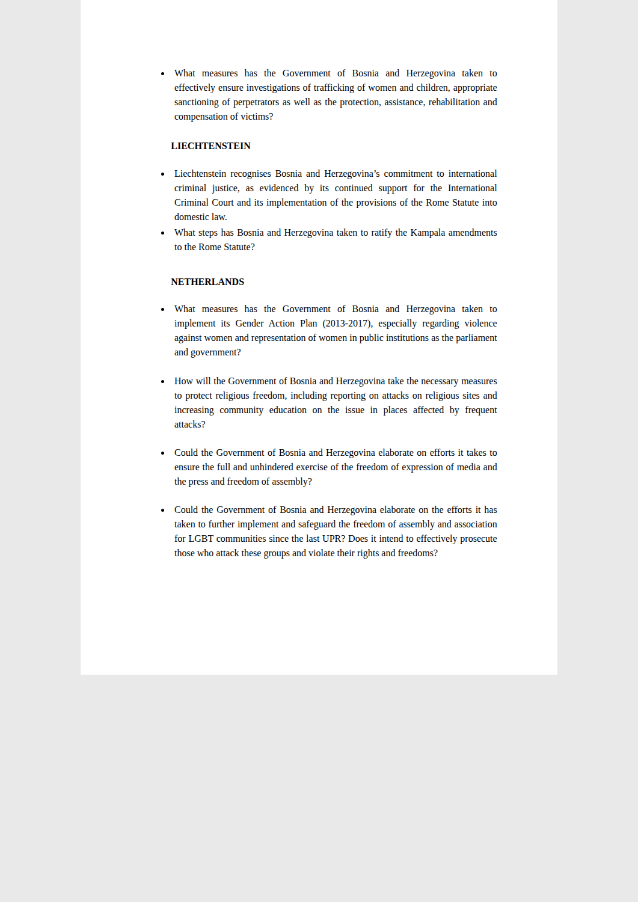What measures has the Government of Bosnia and Herzegovina taken to effectively ensure investigations of trafficking of women and children, appropriate sanctioning of perpetrators as well as the protection, assistance, rehabilitation and compensation of victims?
Liechtenstein
Liechtenstein recognises Bosnia and Herzegovina’s commitment to international criminal justice, as evidenced by its continued support for the International Criminal Court and its implementation of the provisions of the Rome Statute into domestic law.
What steps has Bosnia and Herzegovina taken to ratify the Kampala amendments to the Rome Statute?
Netherlands
What measures has the Government of Bosnia and Herzegovina taken to implement its Gender Action Plan (2013-2017), especially regarding violence against women and representation of women in public institutions as the parliament and government?
How will the Government of Bosnia and Herzegovina take the necessary measures to protect religious freedom, including reporting on attacks on religious sites and increasing community education on the issue in places affected by frequent attacks?
Could the Government of Bosnia and Herzegovina elaborate on efforts it takes to ensure the full and unhindered exercise of the freedom of expression of media and the press and freedom of assembly?
Could the Government of Bosnia and Herzegovina elaborate on the efforts it has taken to further implement and safeguard the freedom of assembly and association for LGBT communities since the last UPR? Does it intend to effectively prosecute those who attack these groups and violate their rights and freedoms?